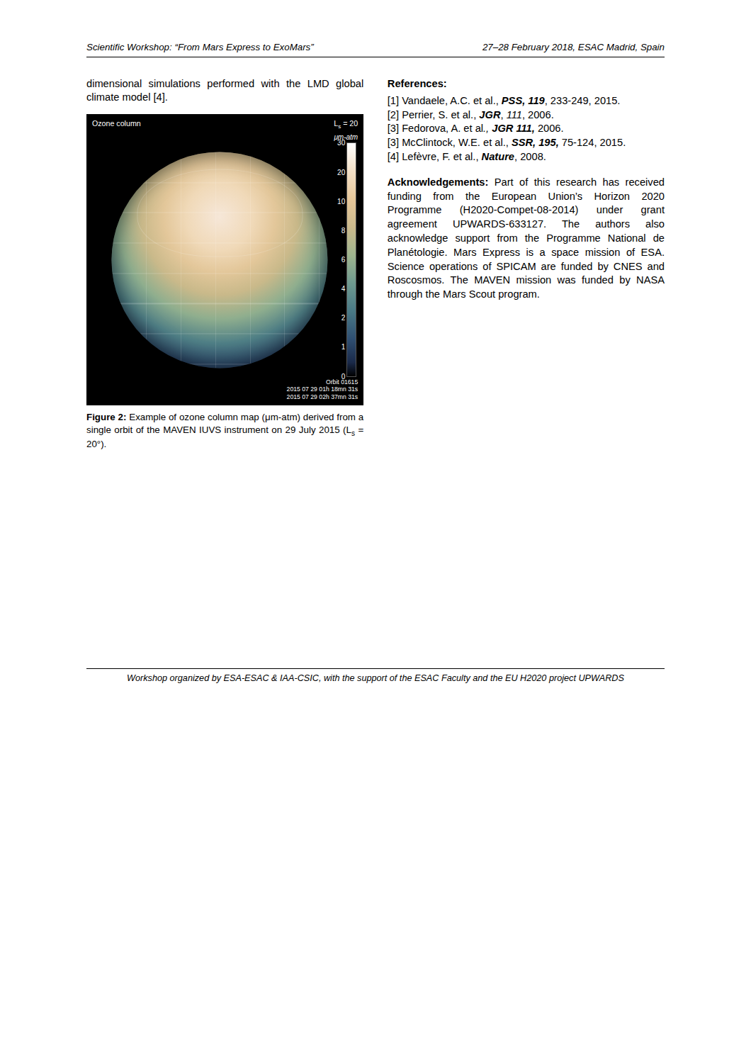Scientific Workshop: “From Mars Express to ExoMars” 27–28 February 2018, ESAC Madrid, Spain
dimensional simulations performed with the LMD global climate model [4].
Ozone column Ls = 20 μm-atm
30 20 10 8 6 4 2 1 0
Orbit 01615
2015 07 29 01h 18mn 31s
2015 07 29 02h 37mn 31s
Figure 2: Example of ozone column map (μm-atm) derived from a single orbit of the MAVEN IUVS instrument on 29 July 2015 (Ls = 20°).
References:
[1] Vandaele, A.C. et al., PSS, 119, 233-249, 2015.
[2] Perrier, S. et al., JGR, 111, 2006.
[3] Fedorova, A. et al., JGR 111, 2006.
[3] McClintock, W.E. et al., SSR, 195, 75-124, 2015.
[4] Lefèvre, F. et al., Nature, 2008.
Acknowledgements: Part of this research has received funding from the European Union’s Horizon 2020 Programme (H2020-Compet-08-2014) under grant agreement UPWARDS-633127. The authors also acknowledge support from the Programme National de Planétologie. Mars Express is a space mission of ESA. Science operations of SPICAM are funded by CNES and Roscosmos. The MAVEN mission was funded by NASA through the Mars Scout program.
Workshop organized by ESA-ESAC & IAA-CSIC, with the support of the ESAC Faculty and the EU H2020 project UPWARDS